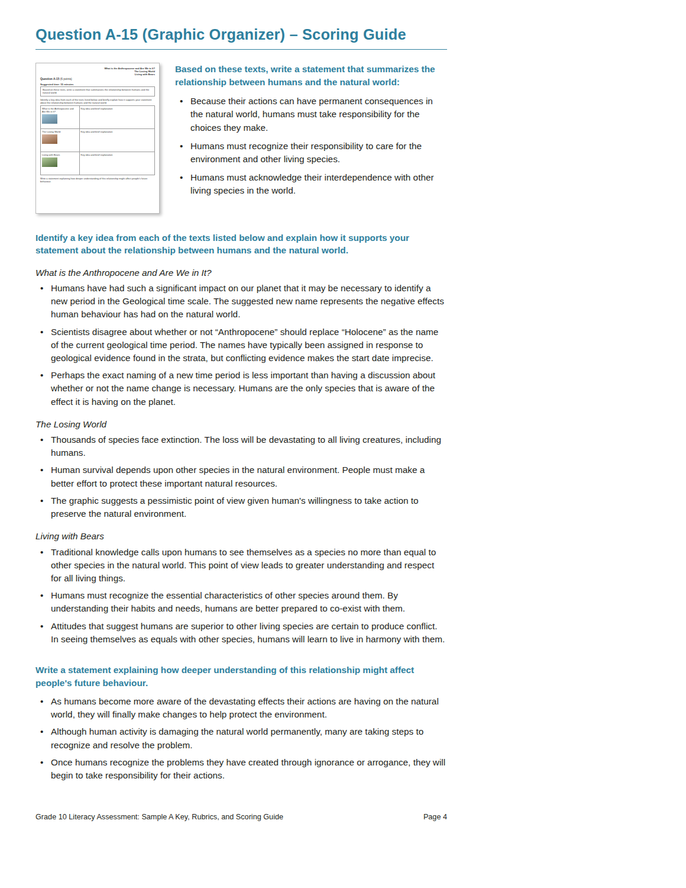Question A-15 (Graphic Organizer) – Scoring Guide
What is the Anthropocene and Are We in It?
The Losing World
Living with Bears
Question A-15 (6 points)
Suggested time: 15 minutes
Based on these texts, write a statement that summarizes the relationship between humans and the natural world.
Identify a key idea from each of the texts listed below and briefly explain how it supports your statement about the relationship between humans and the natural world.
| What is the Anthropocene and Are We in It? | Key idea and brief explanation |
| The Losing World | Key idea and brief explanation |
| Living with Bears | Key idea and brief explanation |
Write a statement explaining how deeper understanding of this relationship might affect people's future behaviour.
Based on these texts, write a statement that summarizes the relationship between humans and the natural world:
Because their actions can have permanent consequences in the natural world, humans must take responsibility for the choices they make.
Humans must recognize their responsibility to care for the environment and other living species.
Humans must acknowledge their interdependence with other living species in the world.
Identify a key idea from each of the texts listed below and explain how it supports your statement about the relationship between humans and the natural world.
What is the Anthropocene and Are We in It?
Humans have had such a significant impact on our planet that it may be necessary to identify a new period in the Geological time scale. The suggested new name represents the negative effects human behaviour has had on the natural world.
Scientists disagree about whether or not “Anthropocene” should replace “Holocene” as the name of the current geological time period. The names have typically been assigned in response to geological evidence found in the strata, but conflicting evidence makes the start date imprecise.
Perhaps the exact naming of a new time period is less important than having a discussion about whether or not the name change is necessary. Humans are the only species that is aware of the effect it is having on the planet.
The Losing World
Thousands of species face extinction. The loss will be devastating to all living creatures, including humans.
Human survival depends upon other species in the natural environment. People must make a better effort to protect these important natural resources.
The graphic suggests a pessimistic point of view given human's willingness to take action to preserve the natural environment.
Living with Bears
Traditional knowledge calls upon humans to see themselves as a species no more than equal to other species in the natural world. This point of view leads to greater understanding and respect for all living things.
Humans must recognize the essential characteristics of other species around them. By understanding their habits and needs, humans are better prepared to co-exist with them.
Attitudes that suggest humans are superior to other living species are certain to produce conflict. In seeing themselves as equals with other species, humans will learn to live in harmony with them.
Write a statement explaining how deeper understanding of this relationship might affect people's future behaviour.
As humans become more aware of the devastating effects their actions are having on the natural world, they will finally make changes to help protect the environment.
Although human activity is damaging the natural world permanently, many are taking steps to recognize and resolve the problem.
Once humans recognize the problems they have created through ignorance or arrogance, they will begin to take responsibility for their actions.
Grade 10 Literacy Assessment: Sample A Key, Rubrics, and Scoring Guide Page 4